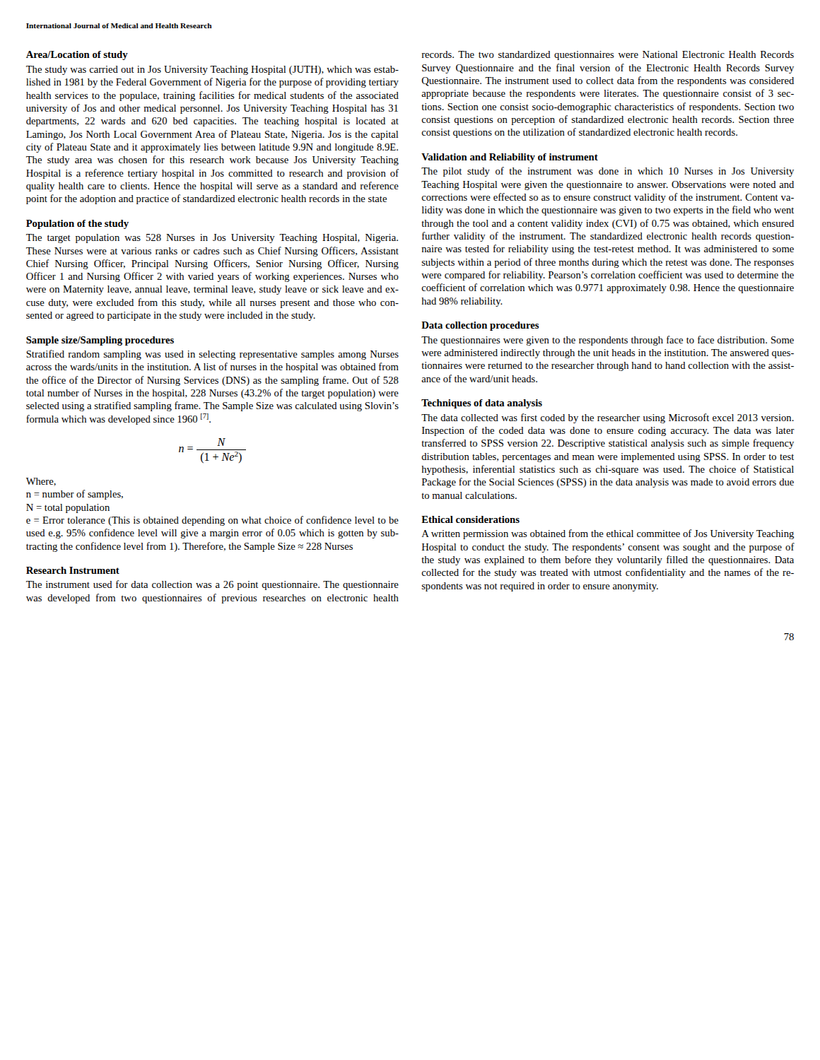International Journal of Medical and Health Research
Area/Location of study
The study was carried out in Jos University Teaching Hospital (JUTH), which was established in 1981 by the Federal Government of Nigeria for the purpose of providing tertiary health services to the populace, training facilities for medical students of the associated university of Jos and other medical personnel. Jos University Teaching Hospital has 31 departments, 22 wards and 620 bed capacities. The teaching hospital is located at Lamingo, Jos North Local Government Area of Plateau State, Nigeria. Jos is the capital city of Plateau State and it approximately lies between latitude 9.9N and longitude 8.9E. The study area was chosen for this research work because Jos University Teaching Hospital is a reference tertiary hospital in Jos committed to research and provision of quality health care to clients. Hence the hospital will serve as a standard and reference point for the adoption and practice of standardized electronic health records in the state
Population of the study
The target population was 528 Nurses in Jos University Teaching Hospital, Nigeria. These Nurses were at various ranks or cadres such as Chief Nursing Officers, Assistant Chief Nursing Officer, Principal Nursing Officers, Senior Nursing Officer, Nursing Officer 1 and Nursing Officer 2 with varied years of working experiences. Nurses who were on Maternity leave, annual leave, terminal leave, study leave or sick leave and excuse duty, were excluded from this study, while all nurses present and those who consented or agreed to participate in the study were included in the study.
Sample size/Sampling procedures
Stratified random sampling was used in selecting representative samples among Nurses across the wards/units in the institution. A list of nurses in the hospital was obtained from the office of the Director of Nursing Services (DNS) as the sampling frame. Out of 528 total number of Nurses in the hospital, 228 Nurses (43.2% of the target population) were selected using a stratified sampling frame. The Sample Size was calculated using Slovin’s formula which was developed since 1960 [7].
n = N (1 + Ne2)
Where,
n = number of samples,
N = total population
e = Error tolerance (This is obtained depending on what choice of confidence level to be used e.g. 95% confidence level will give a margin error of 0.05 which is gotten by subtracting the confidence level from 1). Therefore, the Sample Size ≈ 228 Nurses
Research Instrument
The instrument used for data collection was a 26 point questionnaire. The questionnaire was developed from two questionnaires of previous researches on electronic health records. The two standardized questionnaires were National Electronic Health Records Survey Questionnaire and the final version of the Electronic Health Records Survey Questionnaire. The instrument used to collect data from the respondents was considered appropriate because the respondents were literates. The questionnaire consist of 3 sections. Section one consist socio-demographic characteristics of respondents. Section two consist questions on perception of standardized electronic health records. Section three consist questions on the utilization of standardized electronic health records.
Validation and Reliability of instrument
The pilot study of the instrument was done in which 10 Nurses in Jos University Teaching Hospital were given the questionnaire to answer. Observations were noted and corrections were effected so as to ensure construct validity of the instrument. Content validity was done in which the questionnaire was given to two experts in the field who went through the tool and a content validity index (CVI) of 0.75 was obtained, which ensured further validity of the instrument. The standardized electronic health records questionnaire was tested for reliability using the test-retest method. It was administered to some subjects within a period of three months during which the retest was done. The responses were compared for reliability. Pearson’s correlation coefficient was used to determine the coefficient of correlation which was 0.9771 approximately 0.98. Hence the questionnaire had 98% reliability.
Data collection procedures
The questionnaires were given to the respondents through face to face distribution. Some were administered indirectly through the unit heads in the institution. The answered questionnaires were returned to the researcher through hand to hand collection with the assistance of the ward/unit heads.
Techniques of data analysis
The data collected was first coded by the researcher using Microsoft excel 2013 version. Inspection of the coded data was done to ensure coding accuracy. The data was later transferred to SPSS version 22. Descriptive statistical analysis such as simple frequency distribution tables, percentages and mean were implemented using SPSS. In order to test hypothesis, inferential statistics such as chi-square was used. The choice of Statistical Package for the Social Sciences (SPSS) in the data analysis was made to avoid errors due to manual calculations.
Ethical considerations
A written permission was obtained from the ethical committee of Jos University Teaching Hospital to conduct the study. The respondents’ consent was sought and the purpose of the study was explained to them before they voluntarily filled the questionnaires. Data collected for the study was treated with utmost confidentiality and the names of the respondents was not required in order to ensure anonymity.
78